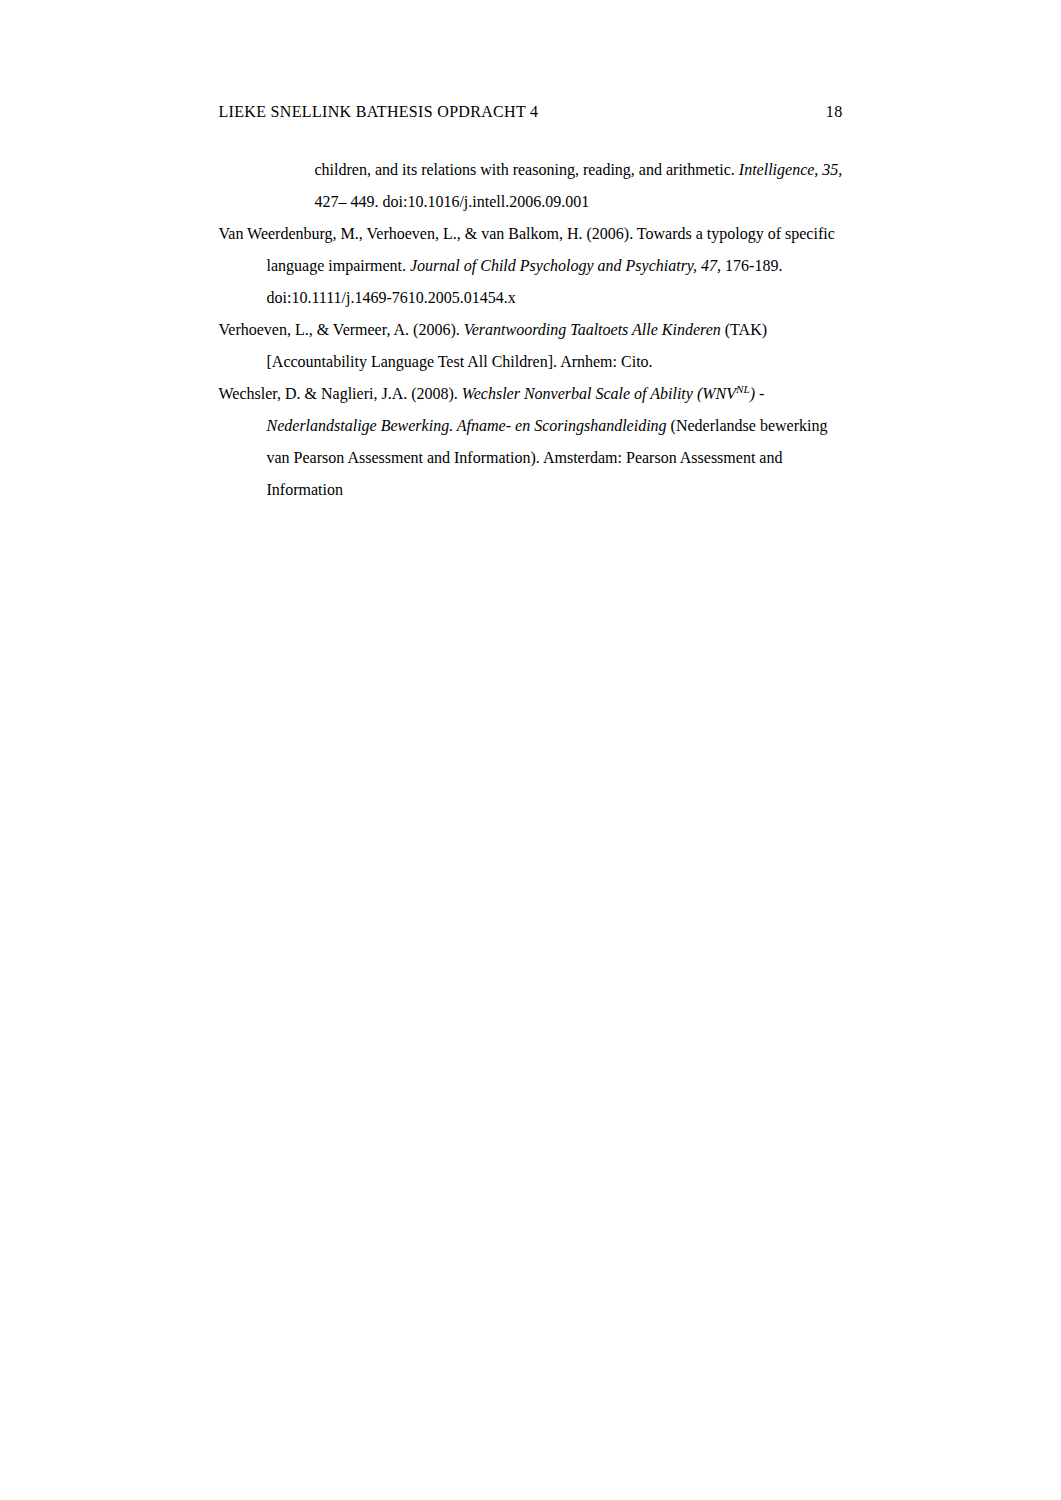Lieke Snellink Bathesis Opdracht 4 18
children, and its relations with reasoning, reading, and arithmetic. Intelligence, 35, 427– 449. doi:10.1016/j.intell.2006.09.001
Van Weerdenburg, M., Verhoeven, L., & van Balkom, H. (2006). Towards a typology of specific language impairment. Journal of Child Psychology and Psychiatry, 47, 176-189. doi:10.1111/j.1469-7610.2005.01454.x
Verhoeven, L., & Vermeer, A. (2006). Verantwoording Taaltoets Alle Kinderen (TAK) [Accountability Language Test All Children]. Arnhem: Cito.
Wechsler, D. & Naglieri, J.A. (2008). Wechsler Nonverbal Scale of Ability (WNVNL) - Nederlandstalige Bewerking. Afname- en Scoringshandleiding (Nederlandse bewerking van Pearson Assessment and Information). Amsterdam: Pearson Assessment and Information